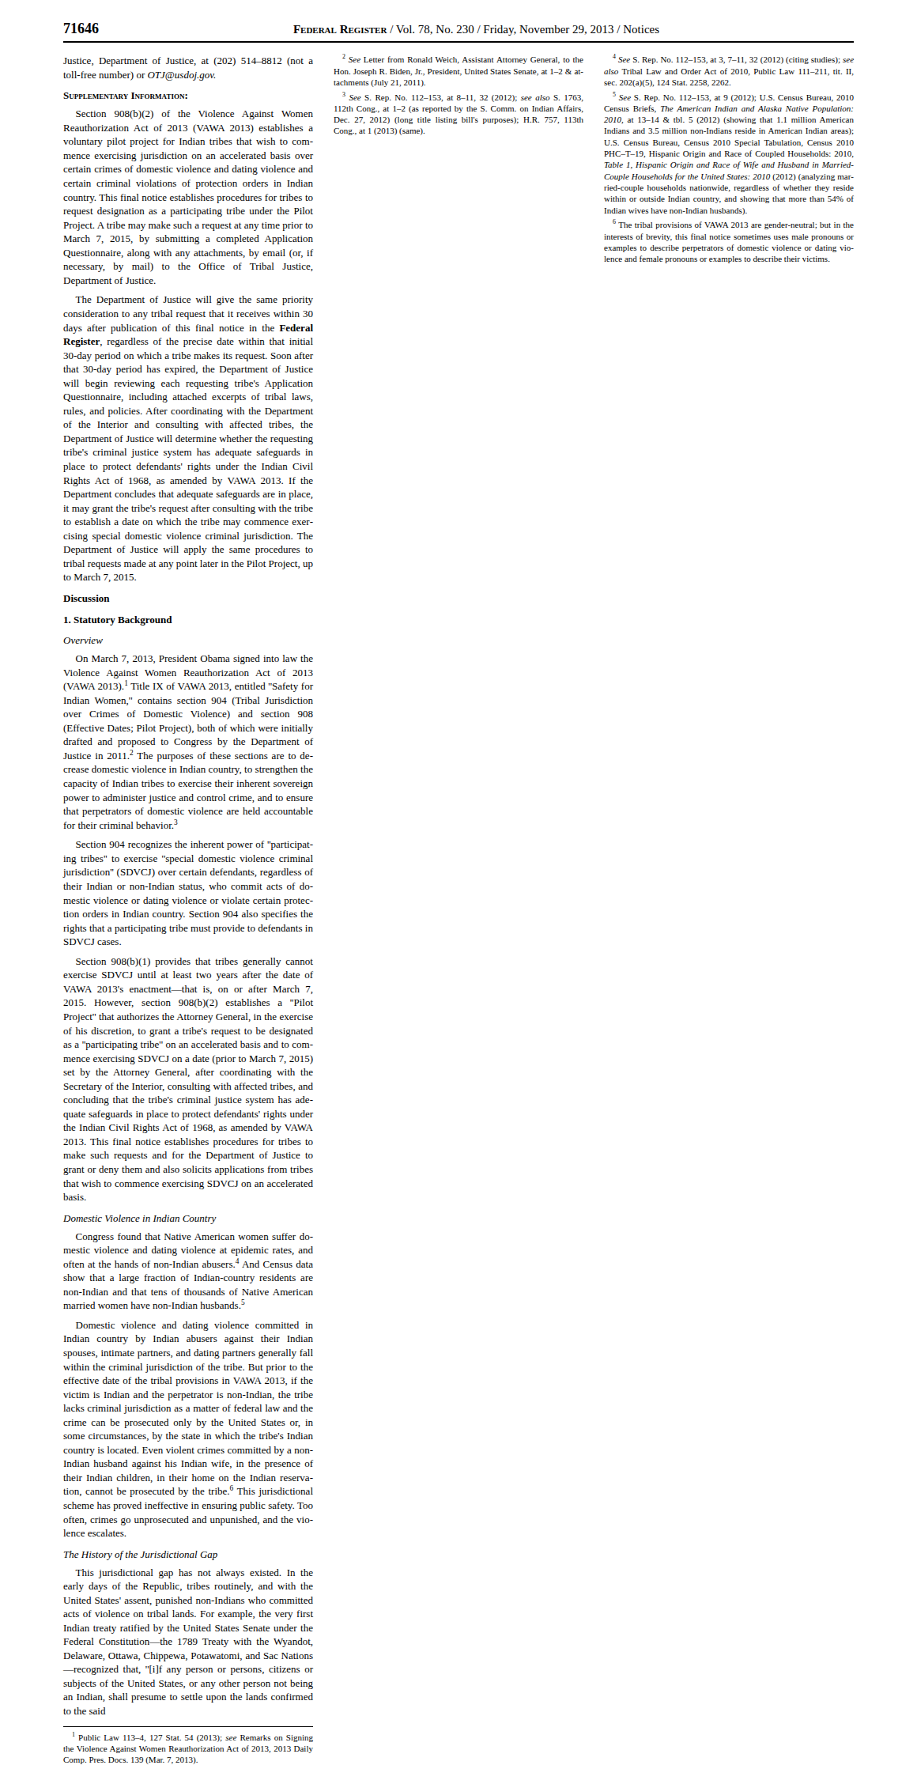71646
Federal Register / Vol. 78, No. 230 / Friday, November 29, 2013 / Notices
Justice, Department of Justice, at (202) 514–8812 (not a toll-free number) or OTJ@usdoj.gov.
Supplementary Information:
Section 908(b)(2) of the Violence Against Women Reauthorization Act of 2013 (VAWA 2013) establishes a voluntary pilot project for Indian tribes that wish to commence exercising jurisdiction on an accelerated basis over certain crimes of domestic violence and dating violence and certain criminal violations of protection orders in Indian country. This final notice establishes procedures for tribes to request designation as a participating tribe under the Pilot Project. A tribe may make such a request at any time prior to March 7, 2015, by submitting a completed Application Questionnaire, along with any attachments, by email (or, if necessary, by mail) to the Office of Tribal Justice, Department of Justice.
The Department of Justice will give the same priority consideration to any tribal request that it receives within 30 days after publication of this final notice in the Federal Register, regardless of the precise date within that initial 30-day period on which a tribe makes its request. Soon after that 30-day period has expired, the Department of Justice will begin reviewing each requesting tribe's Application Questionnaire, including attached excerpts of tribal laws, rules, and policies. After coordinating with the Department of the Interior and consulting with affected tribes, the Department of Justice will determine whether the requesting tribe's criminal justice system has adequate safeguards in place to protect defendants' rights under the Indian Civil Rights Act of 1968, as amended by VAWA 2013. If the Department concludes that adequate safeguards are in place, it may grant the tribe's request after consulting with the tribe to establish a date on which the tribe may commence exercising special domestic violence criminal jurisdiction. The Department of Justice will apply the same procedures to tribal requests made at any point later in the Pilot Project, up to March 7, 2015.
Discussion
1. Statutory Background
Overview
On March 7, 2013, President Obama signed into law the Violence Against Women Reauthorization Act of 2013 (VAWA 2013).1 Title IX of VAWA 2013, entitled ''Safety for Indian Women,'' contains section 904 (Tribal Jurisdiction over Crimes of Domestic Violence) and section 908 (Effective Dates; Pilot Project), both of which were initially drafted and proposed to Congress by the Department of Justice in 2011.2 The purposes of these sections are to decrease domestic violence in Indian country, to strengthen the capacity of Indian tribes to exercise their inherent sovereign power to administer justice and control crime, and to ensure that perpetrators of domestic violence are held accountable for their criminal behavior.3
Section 904 recognizes the inherent power of ''participating tribes'' to exercise ''special domestic violence criminal jurisdiction'' (SDVCJ) over certain defendants, regardless of their Indian or non-Indian status, who commit acts of domestic violence or dating violence or violate certain protection orders in Indian country. Section 904 also specifies the rights that a participating tribe must provide to defendants in SDVCJ cases.
Section 908(b)(1) provides that tribes generally cannot exercise SDVCJ until at least two years after the date of VAWA 2013's enactment—that is, on or after March 7, 2015. However, section 908(b)(2) establishes a ''Pilot Project'' that authorizes the Attorney General, in the exercise of his discretion, to grant a tribe's request to be designated as a ''participating tribe'' on an accelerated basis and to commence exercising SDVCJ on a date (prior to March 7, 2015) set by the Attorney General, after coordinating with the Secretary of the Interior, consulting with affected tribes, and concluding that the tribe's criminal justice system has adequate safeguards in place to protect defendants' rights under the Indian Civil Rights Act of 1968, as amended by VAWA 2013. This final notice establishes procedures for tribes to make such requests and for the Department of Justice to grant or deny them and also solicits applications from tribes that wish to commence exercising SDVCJ on an accelerated basis.
Domestic Violence in Indian Country
Congress found that Native American women suffer domestic violence and dating violence at epidemic rates, and often at the hands of non-Indian abusers.4 And Census data show that a large fraction of Indian-country residents are non-Indian and that tens of thousands of Native American married women have non-Indian husbands.5
Domestic violence and dating violence committed in Indian country by Indian abusers against their Indian spouses, intimate partners, and dating partners generally fall within the criminal jurisdiction of the tribe. But prior to the effective date of the tribal provisions in VAWA 2013, if the victim is Indian and the perpetrator is non-Indian, the tribe lacks criminal jurisdiction as a matter of federal law and the crime can be prosecuted only by the United States or, in some circumstances, by the state in which the tribe's Indian country is located. Even violent crimes committed by a non-Indian husband against his Indian wife, in the presence of their Indian children, in their home on the Indian reservation, cannot be prosecuted by the tribe.6 This jurisdictional scheme has proved ineffective in ensuring public safety. Too often, crimes go unprosecuted and unpunished, and the violence escalates.
The History of the Jurisdictional Gap
This jurisdictional gap has not always existed. In the early days of the Republic, tribes routinely, and with the United States' assent, punished non-Indians who committed acts of violence on tribal lands. For example, the very first Indian treaty ratified by the United States Senate under the Federal Constitution—the 1789 Treaty with the Wyandot, Delaware, Ottawa, Chippewa, Potawatomi, and Sac Nations—recognized that, ''[i]f any person or persons, citizens or subjects of the United States, or any other person not being an Indian, shall presume to settle upon the lands confirmed to the said
1 Public Law 113–4, 127 Stat. 54 (2013); see Remarks on Signing the Violence Against Women Reauthorization Act of 2013, 2013 Daily Comp. Pres. Docs. 139 (Mar. 7, 2013).
2 See Letter from Ronald Weich, Assistant Attorney General, to the Hon. Joseph R. Biden, Jr., President, United States Senate, at 1–2 & attachments (July 21, 2011).
3 See S. Rep. No. 112–153, at 8–11, 32 (2012); see also S. 1763, 112th Cong., at 1–2 (as reported by the S. Comm. on Indian Affairs, Dec. 27, 2012) (long title listing bill's purposes); H.R. 757, 113th Cong., at 1 (2013) (same).
4 See S. Rep. No. 112–153, at 3, 7–11, 32 (2012) (citing studies); see also Tribal Law and Order Act of 2010, Public Law 111–211, tit. II, sec. 202(a)(5), 124 Stat. 2258, 2262.
5 See S. Rep. No. 112–153, at 9 (2012); U.S. Census Bureau, 2010 Census Briefs, The American Indian and Alaska Native Population: 2010, at 13–14 & tbl. 5 (2012) (showing that 1.1 million American Indians and 3.5 million non-Indians reside in American Indian areas); U.S. Census Bureau, Census 2010 Special Tabulation, Census 2010 PHC–T–19, Hispanic Origin and Race of Coupled Households: 2010, Table 1, Hispanic Origin and Race of Wife and Husband in Married-Couple Households for the United States: 2010 (2012) (analyzing married-couple households nationwide, regardless of whether they reside within or outside Indian country, and showing that more than 54% of Indian wives have non-Indian husbands).
6 The tribal provisions of VAWA 2013 are gender-neutral; but in the interests of brevity, this final notice sometimes uses male pronouns or examples to describe perpetrators of domestic violence or dating violence and female pronouns or examples to describe their victims.